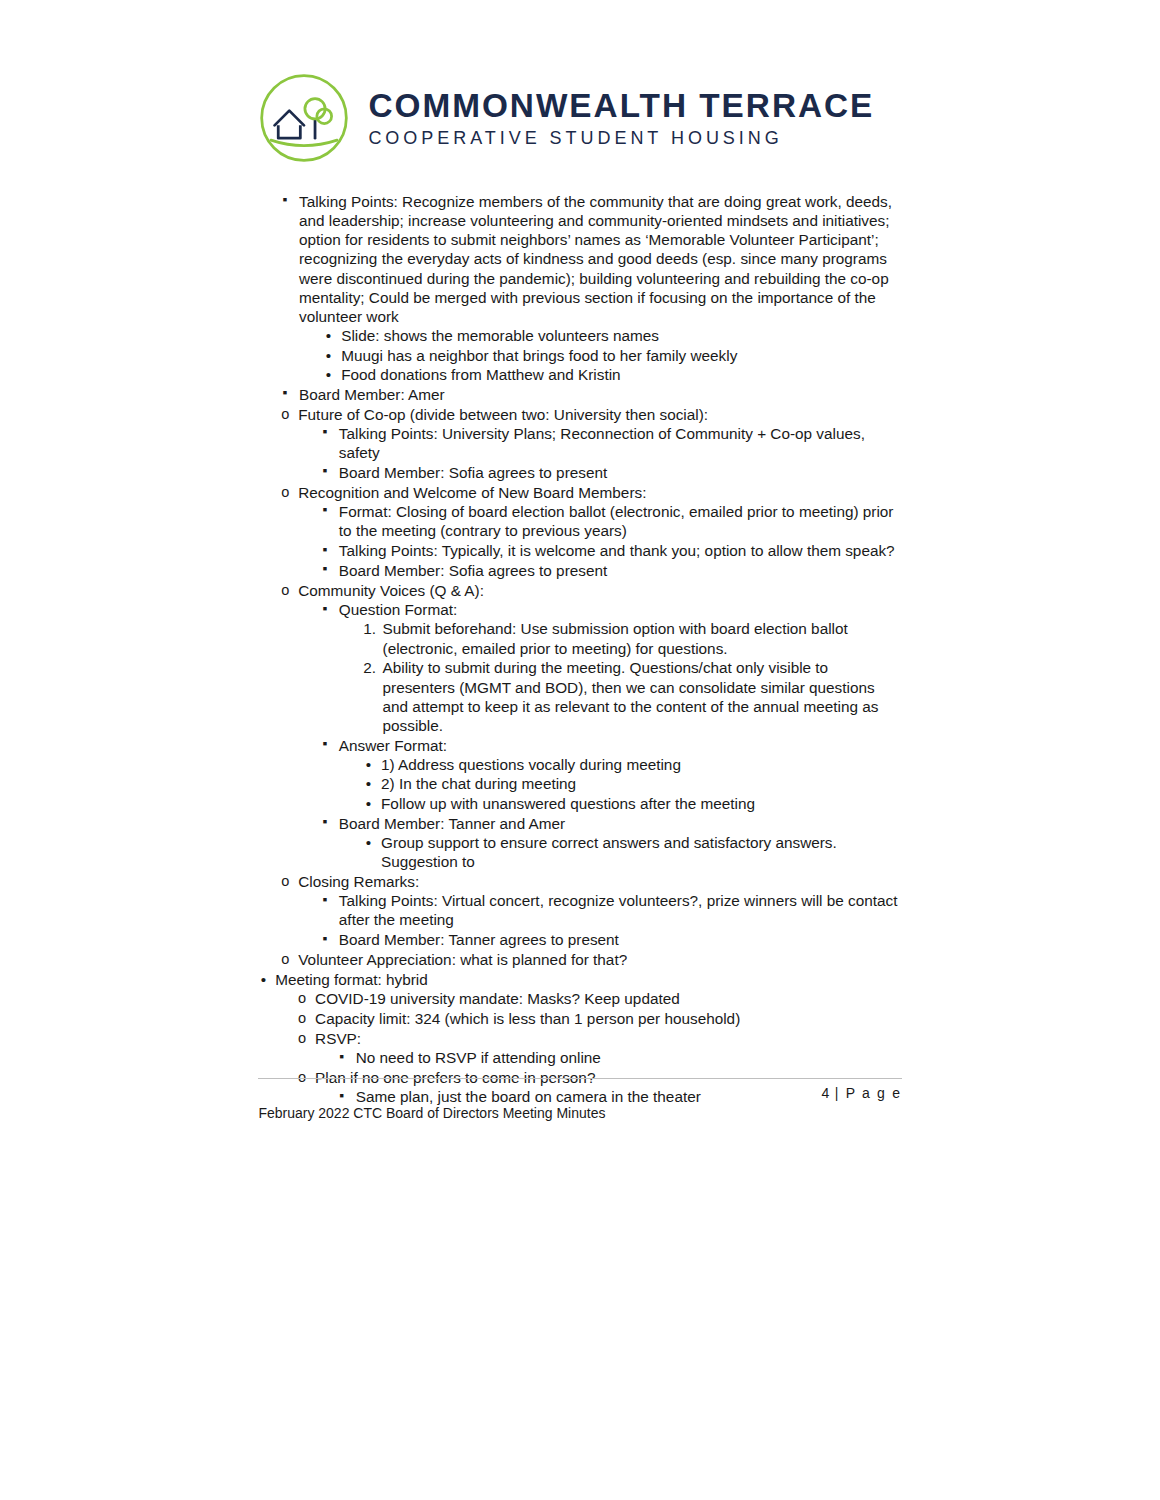Commonwealth Terrace
Cooperative Student Housing
Talking Points: Recognize members of the community that are doing great work, deeds, and leadership; increase volunteering and community-oriented mindsets and initiatives; option for residents to submit neighbors’ names as ‘Memorable Volunteer Participant’; recognizing the everyday acts of kindness and good deeds (esp. since many programs were discontinued during the pandemic); building volunteering and rebuilding the co-op mentality; Could be merged with previous section if focusing on the importance of the volunteer work
Slide: shows the memorable volunteers names
Muugi has a neighbor that brings food to her family weekly
Food donations from Matthew and Kristin
Board Member: Amer
Future of Co-op (divide between two: University then social):
Talking Points: University Plans; Reconnection of Community + Co-op values, safety
Board Member: Sofia agrees to present
Recognition and Welcome of New Board Members:
Format: Closing of board election ballot (electronic, emailed prior to meeting) prior to the meeting (contrary to previous years)
Talking Points: Typically, it is welcome and thank you; option to allow them speak?
Board Member: Sofia agrees to present
Community Voices (Q & A):
Question Format:
Submit beforehand: Use submission option with board election ballot (electronic, emailed prior to meeting) for questions.
Ability to submit during the meeting. Questions/chat only visible to presenters (MGMT and BOD), then we can consolidate similar questions and attempt to keep it as relevant to the content of the annual meeting as possible.
Answer Format:
1) Address questions vocally during meeting
2) In the chat during meeting
Follow up with unanswered questions after the meeting
Board Member: Tanner and Amer
Group support to ensure correct answers and satisfactory answers. Suggestion to
Closing Remarks:
Talking Points: Virtual concert, recognize volunteers?, prize winners will be contact after the meeting
Board Member: Tanner agrees to present
Volunteer Appreciation: what is planned for that?
Meeting format: hybrid
COVID-19 university mandate: Masks? Keep updated
Capacity limit: 324 (which is less than 1 person per household)
RSVP:
No need to RSVP if attending online
Plan if no one prefers to come in person?
Same plan, just the board on camera in the theater
4 | P a g e
February 2022 CTC Board of Directors Meeting Minutes